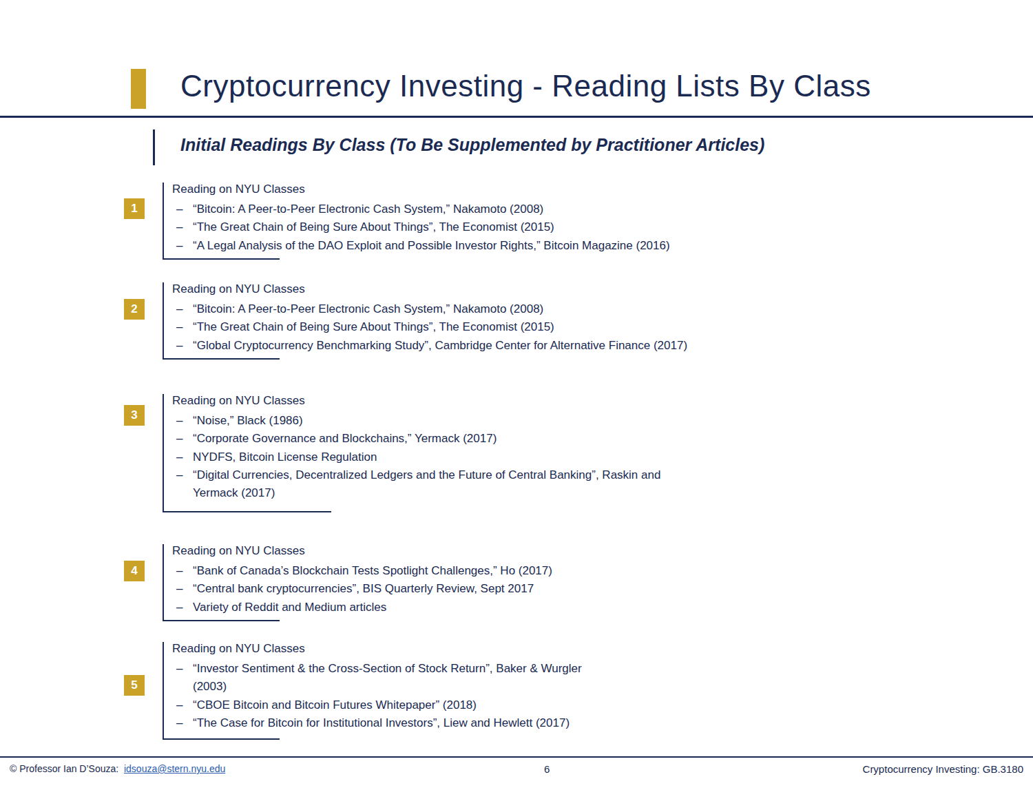Cryptocurrency Investing - Reading Lists By Class
Initial Readings By Class (To Be Supplemented by Practitioner Articles)
1
Reading on NYU Classes
“Bitcoin: A Peer-to-Peer Electronic Cash System,” Nakamoto (2008)
“The Great Chain of Being Sure About Things”, The Economist (2015)
“A Legal Analysis of the DAO Exploit and Possible Investor Rights,” Bitcoin Magazine (2016)
2
Reading on NYU Classes
“Bitcoin: A Peer-to-Peer Electronic Cash System,” Nakamoto (2008)
“The Great Chain of Being Sure About Things”, The Economist (2015)
“Global Cryptocurrency Benchmarking Study”, Cambridge Center for Alternative Finance (2017)
3
Reading on NYU Classes
“Noise,” Black (1986)
“Corporate Governance and Blockchains,” Yermack (2017)
NYDFS, Bitcoin License Regulation
“Digital Currencies, Decentralized Ledgers and the Future of Central Banking”, Raskin andYermack (2017)
4
Reading on NYU Classes
“Bank of Canada’s Blockchain Tests Spotlight Challenges,” Ho (2017)
“Central bank cryptocurrencies”, BIS Quarterly Review, Sept 2017
Variety of Reddit and Medium articles
5
Reading on NYU Classes
“Investor Sentiment & the Cross-Section of Stock Return”, Baker & Wurgler(2003)
“CBOE Bitcoin and Bitcoin Futures Whitepaper” (2018)
“The Case for Bitcoin for Institutional Investors”, Liew and Hewlett (2017)
© Professor Ian D’Souza: idsouza@stern.nyu.edu
6
Cryptocurrency Investing: GB.3180